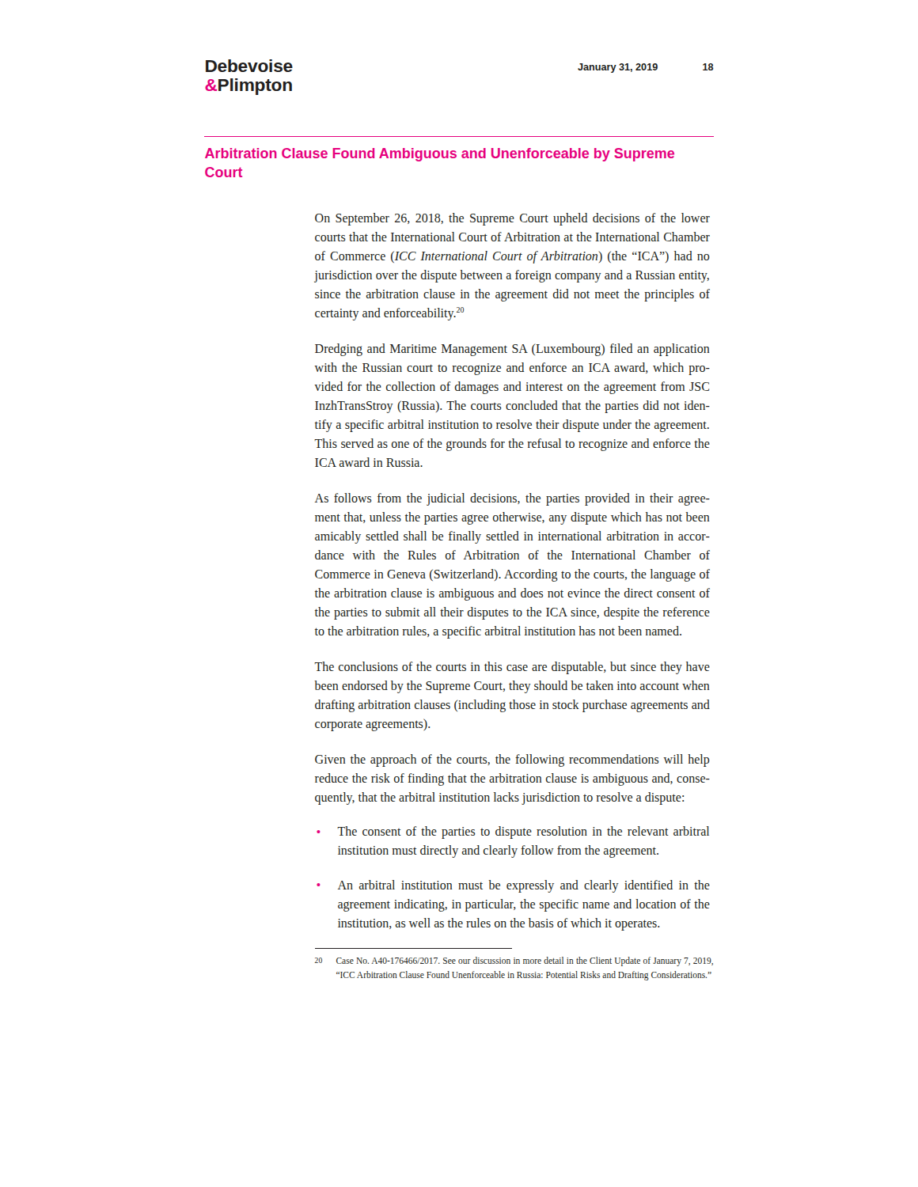Debevoise
&Plimpton
January 31, 2019 18
Arbitration Clause Found Ambiguous and Unenforceable by Supreme Court
On September 26, 2018, the Supreme Court upheld decisions of the lower courts that the International Court of Arbitration at the International Chamber of Commerce (ICC International Court of Arbitration) (the “ICA”) had no jurisdiction over the dispute between a foreign company and a Russian entity, since the arbitration clause in the agreement did not meet the principles of certainty and enforceability.20
Dredging and Maritime Management SA (Luxembourg) filed an application with the Russian court to recognize and enforce an ICA award, which provided for the collection of damages and interest on the agreement from JSC InzhTransStroy (Russia). The courts concluded that the parties did not identify a specific arbitral institution to resolve their dispute under the agreement. This served as one of the grounds for the refusal to recognize and enforce the ICA award in Russia.
As follows from the judicial decisions, the parties provided in their agreement that, unless the parties agree otherwise, any dispute which has not been amicably settled shall be finally settled in international arbitration in accordance with the Rules of Arbitration of the International Chamber of Commerce in Geneva (Switzerland). According to the courts, the language of the arbitration clause is ambiguous and does not evince the direct consent of the parties to submit all their disputes to the ICA since, despite the reference to the arbitration rules, a specific arbitral institution has not been named.
The conclusions of the courts in this case are disputable, but since they have been endorsed by the Supreme Court, they should be taken into account when drafting arbitration clauses (including those in stock purchase agreements and corporate agreements).
Given the approach of the courts, the following recommendations will help reduce the risk of finding that the arbitration clause is ambiguous and, consequently, that the arbitral institution lacks jurisdiction to resolve a dispute:
The consent of the parties to dispute resolution in the relevant arbitral institution must directly and clearly follow from the agreement.
An arbitral institution must be expressly and clearly identified in the agreement indicating, in particular, the specific name and location of the institution, as well as the rules on the basis of which it operates.
20
Case No. A40-176466/2017. See our discussion in more detail in the Client Update of January 7, 2019, “ICC Arbitration Clause Found Unenforceable in Russia: Potential Risks and Drafting Considerations.”